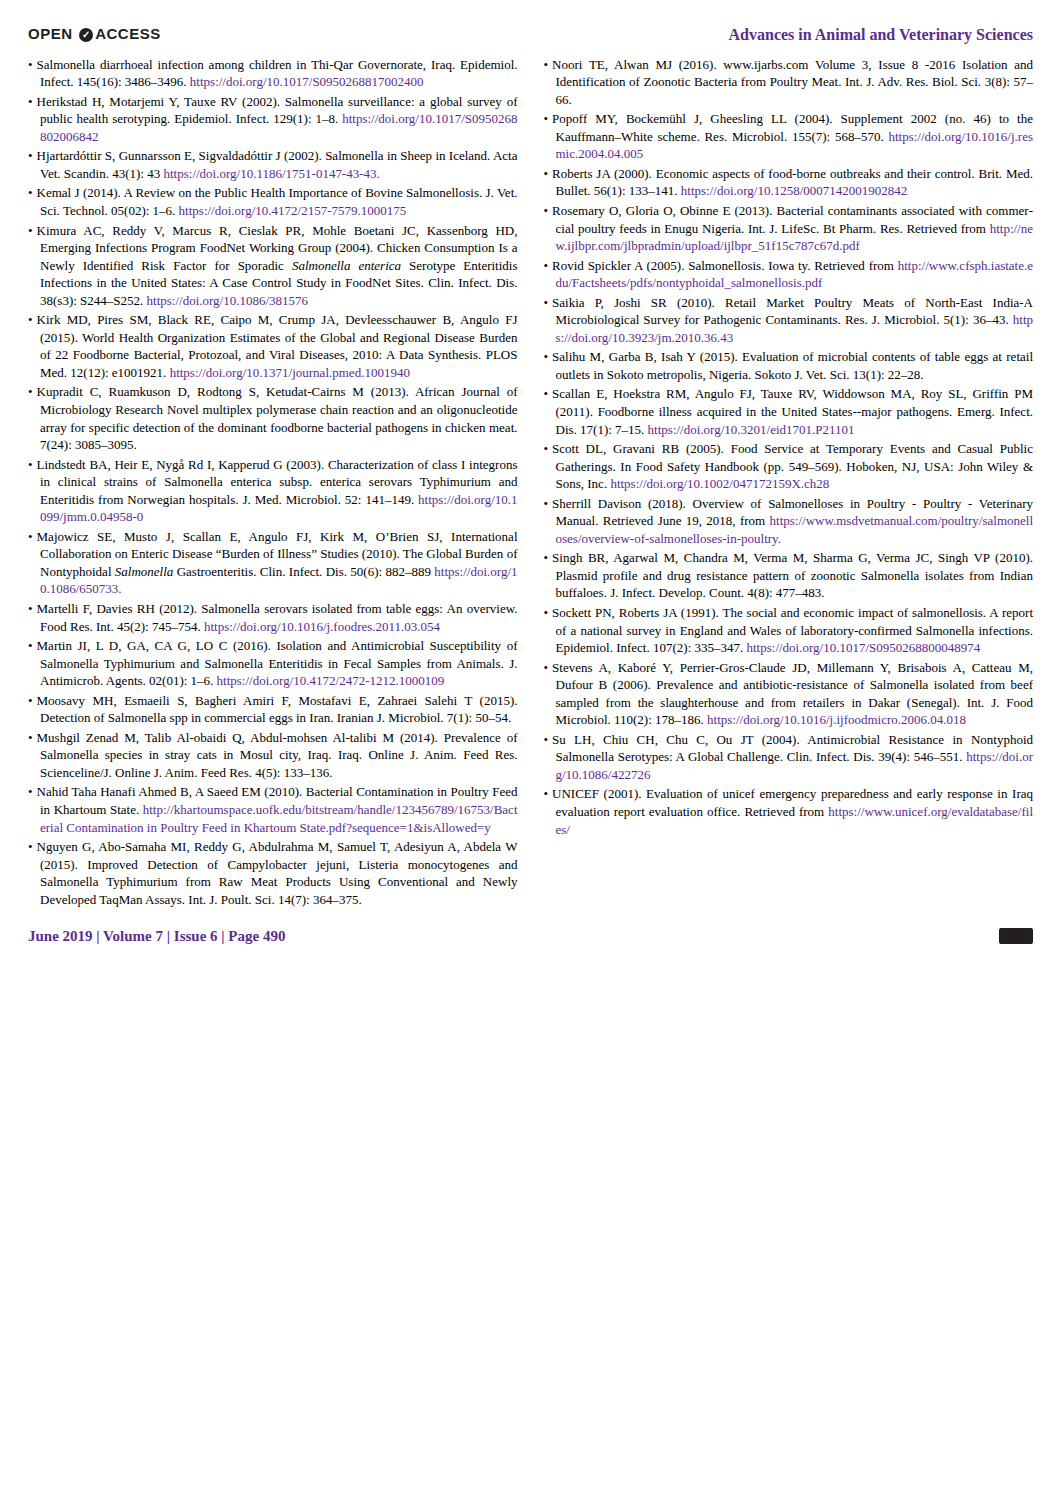OPEN ✓ACCESS
Advances in Animal and Veterinary Sciences
Salmonella diarrhoeal infection among children in Thi-Qar Governorate, Iraq. Epidemiol. Infect. 145(16): 3486–3496. https://doi.org/10.1017/S0950268817002400
Herikstad H, Motarjemi Y, Tauxe RV (2002). Salmonella surveillance: a global survey of public health serotyping. Epidemiol. Infect. 129(1): 1–8. https://doi.org/10.1017/S0950268802006842
Hjartardóttir S, Gunnarsson E, Sigvaldadóttir J (2002). Salmonella in Sheep in Iceland. Acta Vet. Scandin. 43(1): 43 https://doi.org/10.1186/1751-0147-43-43.
Kemal J (2014). A Review on the Public Health Importance of Bovine Salmonellosis. J. Vet. Sci. Technol. 05(02): 1–6. https://doi.org/10.4172/2157-7579.1000175
Kimura AC, Reddy V, Marcus R, Cieslak PR, Mohle Boetani JC, Kassenborg HD, Emerging Infections Program FoodNet Working Group (2004). Chicken Consumption Is a Newly Identified Risk Factor for Sporadic Salmonella enterica Serotype Enteritidis Infections in the United States: A Case Control Study in FoodNet Sites. Clin. Infect. Dis. 38(s3): S244–S252. https://doi.org/10.1086/381576
Kirk MD, Pires SM, Black RE, Caipo M, Crump JA, Devleesschauwer B, Angulo FJ (2015). World Health Organization Estimates of the Global and Regional Disease Burden of 22 Foodborne Bacterial, Protozoal, and Viral Diseases, 2010: A Data Synthesis. PLOS Med. 12(12): e1001921. https://doi.org/10.1371/journal.pmed.1001940
Kupradit C, Ruamkuson D, Rodtong S, Ketudat-Cairns M (2013). African Journal of Microbiology Research Novel multiplex polymerase chain reaction and an oligonucleotide array for specific detection of the dominant foodborne bacterial pathogens in chicken meat. 7(24): 3085–3095.
Lindstedt BA, Heir E, Nygå Rd I, Kapperud G (2003). Characterization of class I integrons in clinical strains of Salmonella enterica subsp. enterica serovars Typhimurium and Enteritidis from Norwegian hospitals. J. Med. Microbiol. 52: 141–149. https://doi.org/10.1099/jmm.0.04958-0
Majowicz SE, Musto J, Scallan E, Angulo FJ, Kirk M, O’Brien SJ, International Collaboration on Enteric Disease “Burden of Illness” Studies (2010). The Global Burden of Nontyphoidal Salmonella Gastroenteritis. Clin. Infect. Dis. 50(6): 882–889 https://doi.org/10.1086/650733.
Martelli F, Davies RH (2012). Salmonella serovars isolated from table eggs: An overview. Food Res. Int. 45(2): 745–754. https://doi.org/10.1016/j.foodres.2011.03.054
Martin JI, L D, GA, CA G, LO C (2016). Isolation and Antimicrobial Susceptibility of Salmonella Typhimurium and Salmonella Enteritidis in Fecal Samples from Animals. J. Antimicrob. Agents. 02(01): 1–6. https://doi.org/10.4172/2472-1212.1000109
Moosavy MH, Esmaeili S, Bagheri Amiri F, Mostafavi E, Zahraei Salehi T (2015). Detection of Salmonella spp in commercial eggs in Iran. Iranian J. Microbiol. 7(1): 50–54.
Mushgil Zenad M, Talib Al-obaidi Q, Abdul-mohsen Al-talibi M (2014). Prevalence of Salmonella species in stray cats in Mosul city, Iraq. Iraq. Online J. Anim. Feed Res. Scienceline/J. Online J. Anim. Feed Res. 4(5): 133–136.
Nahid Taha Hanafi Ahmed B, A Saeed EM (2010). Bacterial Contamination in Poultry Feed in Khartoum State. http://khartoumspace.uofk.edu/bitstream/handle/123456789/16753/Bacterial Contamination in Poultry Feed in Khartoum State.pdf?sequence=1&isAllowed=y
Nguyen G, Abo-Samaha MI, Reddy G, Abdulrahma M, Samuel T, Adesiyun A, Abdela W (2015). Improved Detection of Campylobacter jejuni, Listeria monocytogenes and Salmonella Typhimurium from Raw Meat Products Using Conventional and Newly Developed TaqMan Assays. Int. J. Poult. Sci. 14(7): 364–375.
Noori TE, Alwan MJ (2016). www.ijarbs.com Volume 3, Issue 8 -2016 Isolation and Identification of Zoonotic Bacteria from Poultry Meat. Int. J. Adv. Res. Biol. Sci. 3(8): 57–66.
Popoff MY, Bockemühl J, Gheesling LL (2004). Supplement 2002 (no. 46) to the Kauffmann–White scheme. Res. Microbiol. 155(7): 568–570. https://doi.org/10.1016/j.resmic.2004.04.005
Roberts JA (2000). Economic aspects of food-borne outbreaks and their control. Brit. Med. Bullet. 56(1): 133–141. https://doi.org/10.1258/0007142001902842
Rosemary O, Gloria O, Obinne E (2013). Bacterial contaminants associated with commercial poultry feeds in Enugu Nigeria. Int. J. LifeSc. Bt Pharm. Res. Retrieved from http://new.ijlbpr.com/jlbpradmin/upload/ijlbpr_51f15c787c67d.pdf
Rovid Spickler A (2005). Salmonellosis. Iowa ty. Retrieved from http://www.cfsph.iastate.edu/Factsheets/pdfs/nontyphoidal_salmonellosis.pdf
Saikia P, Joshi SR (2010). Retail Market Poultry Meats of North-East India-A Microbiological Survey for Pathogenic Contaminants. Res. J. Microbiol. 5(1): 36–43. https://doi.org/10.3923/jm.2010.36.43
Salihu M, Garba B, Isah Y (2015). Evaluation of microbial contents of table eggs at retail outlets in Sokoto metropolis, Nigeria. Sokoto J. Vet. Sci. 13(1): 22–28.
Scallan E, Hoekstra RM, Angulo FJ, Tauxe RV, Widdowson MA, Roy SL, Griffin PM (2011). Foodborne illness acquired in the United States--major pathogens. Emerg. Infect. Dis. 17(1): 7–15. https://doi.org/10.3201/eid1701.P21101
Scott DL, Gravani RB (2005). Food Service at Temporary Events and Casual Public Gatherings. In Food Safety Handbook (pp. 549–569). Hoboken, NJ, USA: John Wiley & Sons, Inc. https://doi.org/10.1002/047172159X.ch28
Sherrill Davison (2018). Overview of Salmonelloses in Poultry - Poultry - Veterinary Manual. Retrieved June 19, 2018, from https://www.msdvetmanual.com/poultry/salmonelloses/overview-of-salmonelloses-in-poultry.
Singh BR, Agarwal M, Chandra M, Verma M, Sharma G, Verma JC, Singh VP (2010). Plasmid profile and drug resistance pattern of zoonotic Salmonella isolates from Indian buffaloes. J. Infect. Develop. Count. 4(8): 477–483.
Sockett PN, Roberts JA (1991). The social and economic impact of salmonellosis. A report of a national survey in England and Wales of laboratory-confirmed Salmonella infections. Epidemiol. Infect. 107(2): 335–347. https://doi.org/10.1017/S0950268800048974
Stevens A, Kaboré Y, Perrier-Gros-Claude JD, Millemann Y, Brisabois A, Catteau M, Dufour B (2006). Prevalence and antibiotic-resistance of Salmonella isolated from beef sampled from the slaughterhouse and from retailers in Dakar (Senegal). Int. J. Food Microbiol. 110(2): 178–186. https://doi.org/10.1016/j.ijfoodmicro.2006.04.018
Su LH, Chiu CH, Chu C, Ou JT (2004). Antimicrobial Resistance in Nontyphoid Salmonella Serotypes: A Global Challenge. Clin. Infect. Dis. 39(4): 546–551. https://doi.org/10.1086/422726
UNICEF (2001). Evaluation of unicef emergency preparedness and early response in Iraq evaluation report evaluation office. Retrieved from https://www.unicef.org/evaldatabase/files/
June 2019 | Volume 7 | Issue 6 | Page 490